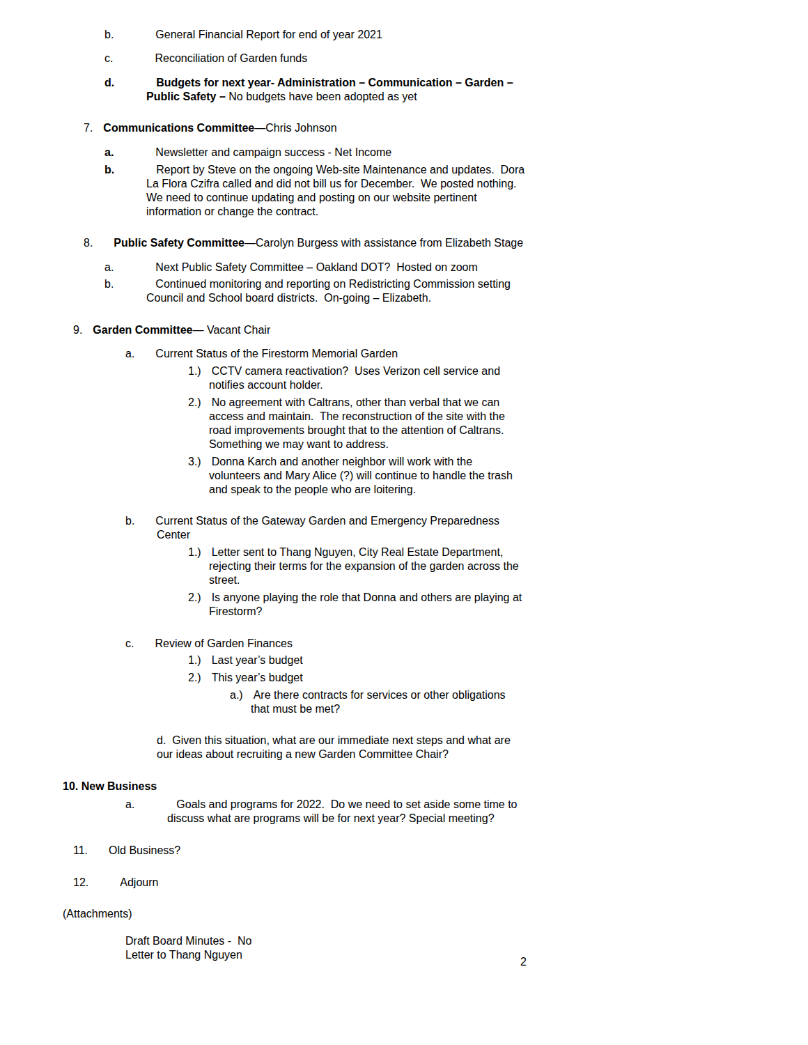b. General Financial Report for end of year 2021
c. Reconciliation of Garden funds
d. Budgets for next year- Administration – Communication – Garden – Public Safety – No budgets have been adopted as yet
7. Communications Committee—Chris Johnson
a. Newsletter and campaign success - Net Income
b. Report by Steve on the ongoing Web-site Maintenance and updates. Dora La Flora Czifra called and did not bill us for December. We posted nothing. We need to continue updating and posting on our website pertinent information or change the contract.
8. Public Safety Committee—Carolyn Burgess with assistance from Elizabeth Stage
a. Next Public Safety Committee – Oakland DOT? Hosted on zoom
b. Continued monitoring and reporting on Redistricting Commission setting Council and School board districts. On-going – Elizabeth.
9. Garden Committee— Vacant Chair
a. Current Status of the Firestorm Memorial Garden
1.) CCTV camera reactivation? Uses Verizon cell service and notifies account holder.
2.) No agreement with Caltrans, other than verbal that we can access and maintain. The reconstruction of the site with the road improvements brought that to the attention of Caltrans. Something we may want to address.
3.) Donna Karch and another neighbor will work with the volunteers and Mary Alice (?) will continue to handle the trash and speak to the people who are loitering.
b. Current Status of the Gateway Garden and Emergency Preparedness Center
1.) Letter sent to Thang Nguyen, City Real Estate Department, rejecting their terms for the expansion of the garden across the street.
2.) Is anyone playing the role that Donna and others are playing at Firestorm?
c. Review of Garden Finances
1.) Last year’s budget
2.) This year’s budget
a.) Are there contracts for services or other obligations that must be met?
d. Given this situation, what are our immediate next steps and what are our ideas about recruiting a new Garden Committee Chair?
10. New Business
a. Goals and programs for 2022. Do we need to set aside some time to discuss what are programs will be for next year? Special meeting?
11. Old Business?
12. Adjourn
(Attachments)
Draft Board Minutes - No
Letter to Thang Nguyen
2